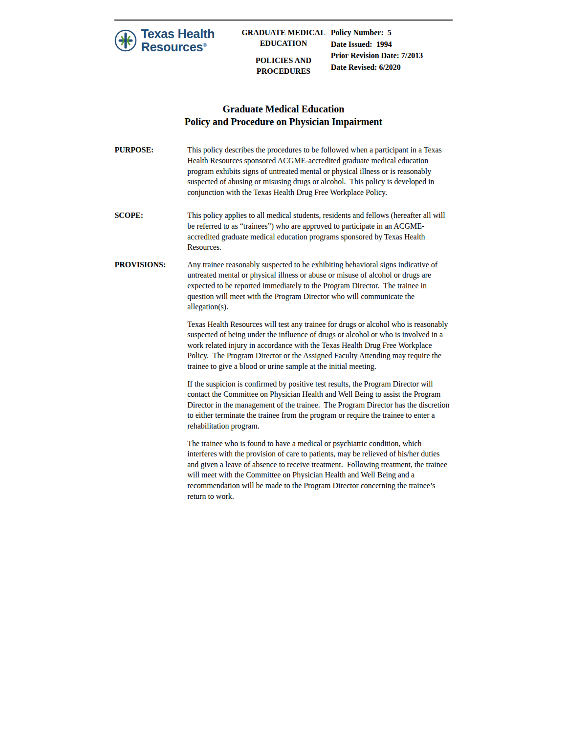| Texas Health Resources ® | GRADUATE MEDICAL EDUCATION POLICIES AND PROCEDURES | Policy Number: 5 Date Issued: 1994 Prior Revision Date: 7/2013 Date Revised: 6/2020 |
Graduate Medical Education Policy and Procedure on Physician Impairment
| PURPOSE: | This policy describes the procedures to be followed when a participant in a Texas Health Resources sponsored ACGME-accredited graduate medical education program exhibits signs of untreated mental or physical illness or is reasonably suspected of abusing or misusing drugs or alcohol. This policy is developed in conjunction with the Texas Health Drug Free Workplace Policy. |
| SCOPE: | This policy applies to all medical students, residents and fellows (hereafter all will be referred to as “trainees”) who are approved to participate in an ACGME-accredited graduate medical education programs sponsored by Texas Health Resources. |
| PROVISIONS: | Any trainee reasonably suspected to be exhibiting behavioral signs indicative of untreated mental or physical illness or abuse or misuse of alcohol or drugs are expected to be reported immediately to the Program Director. The trainee in question will meet with the Program Director who will communicate the allegation(s). Texas Health Resources will test any trainee for drugs or alcohol who is reasonably suspected of being under the influence of drugs or alcohol or who is involved in a work related injury in accordance with the Texas Health Drug Free Workplace Policy. The Program Director or the Assigned Faculty Attending may require the trainee to give a blood or urine sample at the initial meeting. If the suspicion is confirmed by positive test results, the Program Director will contact the Committee on Physician Health and Well Being to assist the Program Director in the management of the trainee. The Program Director has the discretion to either terminate the trainee from the program or require the trainee to enter a rehabilitation program. The trainee who is found to have a medical or psychiatric condition, which interferes with the provision of care to patients, may be relieved of his/her duties and given a leave of absence to receive treatment. Following treatment, the trainee will meet with the Committee on Physician Health and Well Being and a recommendation will be made to the Program Director concerning the trainee’s return to work. |